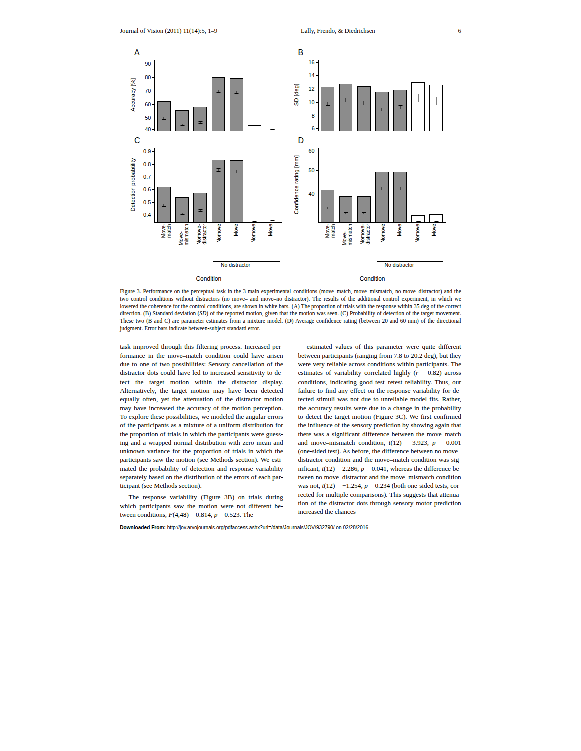Journal of Vision (2011) 11(14):5, 1–9
Lally, Frendo, & Diedrichsen
6
A
90
80
70
60
50
40
Accuracy [%]
B
16
14
12
10
8
6
SD [deg]
C
0.9
0.8
0.7
0.6
0.5
0.4
Detection probabtility
Move-
match
Move-
mismatch
Nomove-
distractor
Nomove
Move
Nomove
Move
No distractor
Condition
D
60
50
40
Confidence rating [mm]
Move-
match
Move-
mismatch
Nomove-
distractor
Nomove
Move
Nomove
Move
No distractor
Condition
Figure 3. Performance on the perceptual task in the 3 main experimental conditions (move–match, move–mismatch, no move–distractor) and the two control conditions without distractors (no move– and move–no distractor). The results of the additional control experiment, in which we lowered the coherence for the control conditions, are shown in white bars. (A) The proportion of trials with the response within 35 deg of the correct direction. (B) Standard deviation (SD) of the reported motion, given that the motion was seen. (C) Probability of detection of the target movement. These two (B and C) are parameter estimates from a mixture model. (D) Average confidence rating (between 20 and 60 mm) of the directional judgment. Error bars indicate between-subject standard error.
task improved through this filtering process. Increased performance in the move–match condition could have arisen due to one of two possibilities: Sensory cancellation of the distractor dots could have led to increased sensitivity to detect the target motion within the distractor display. Alternatively, the target motion may have been detected equally often, yet the attenuation of the distractor motion may have increased the accuracy of the motion perception. To explore these possibilities, we modeled the angular errors of the participants as a mixture of a uniform distribution for the proportion of trials in which the participants were guessing and a wrapped normal distribution with zero mean and unknown variance for the proportion of trials in which the participants saw the motion (see Methods section). We estimated the probability of detection and response variability separately based on the distribution of the errors of each participant (see Methods section).
The response variability (Figure 3B) on trials during which participants saw the motion were not different between conditions, F(4,48) = 0.814, p = 0.523. The
estimated values of this parameter were quite different between participants (ranging from 7.8 to 20.2 deg), but they were very reliable across conditions within participants. The estimates of variability correlated highly (r = 0.82) across conditions, indicating good test–retest reliability. Thus, our failure to find any effect on the response variability for detected stimuli was not due to unreliable model fits. Rather, the accuracy results were due to a change in the probability to detect the target motion (Figure 3C). We first confirmed the influence of the sensory prediction by showing again that there was a significant difference between the move–match and move–mismatch condition, t(12) = 3.923, p = 0.001 (one-sided test). As before, the difference between no move–distractor condition and the move–match condition was significant, t(12) = 2.286, p = 0.041, whereas the difference between no move–distractor and the move–mismatch condition was not, t(12) = −1.254, p = 0.234 (both one-sided tests, corrected for multiple comparisons). This suggests that attenuation of the distractor dots through sensory motor prediction increased the chances
Downloaded From: http://jov.arvojournals.org/pdfaccess.ashx?url=/data/Journals/JOV/932790/ on 02/28/2016